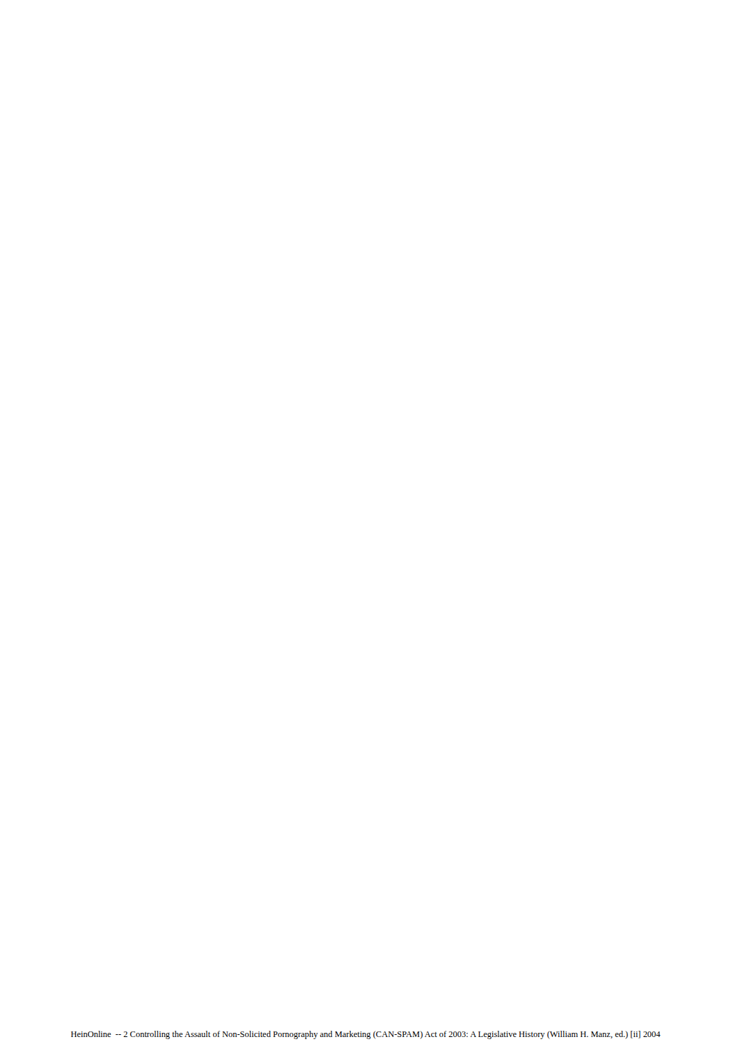HeinOnline -- 2 Controlling the Assault of Non-Solicited Pornography and Marketing (CAN-SPAM) Act of 2003: A Legislative History (William H. Manz, ed.) [ii] 2004